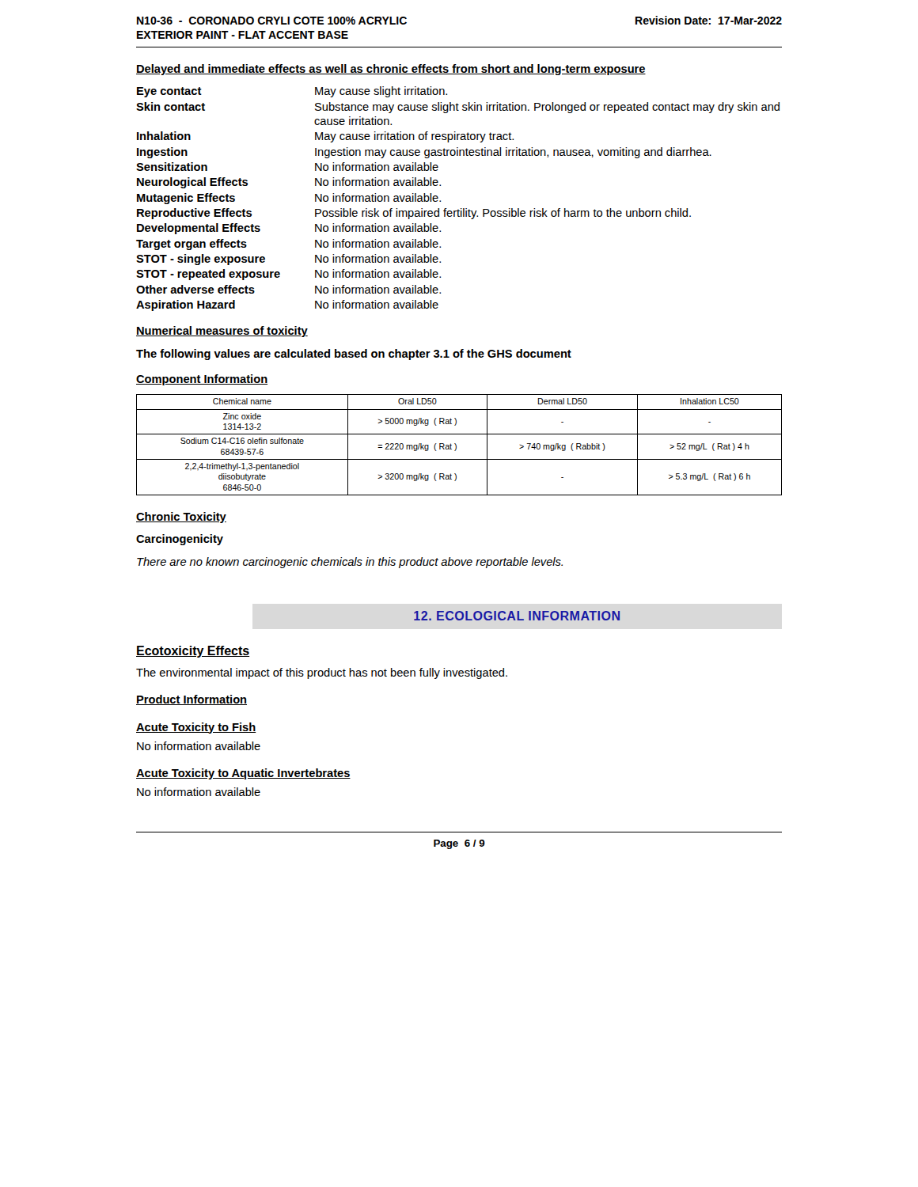N10-36 - CORONADO CRYLI COTE 100% ACRYLIC
EXTERIOR PAINT - FLAT ACCENT BASE
Revision Date: 17-Mar-2022
Delayed and immediate effects as well as chronic effects from short and long-term exposure
| Eye contact | May cause slight irritation. |
| Skin contact | Substance may cause slight skin irritation. Prolonged or repeated contact may dry skin and cause irritation. |
| Inhalation | May cause irritation of respiratory tract. |
| Ingestion | Ingestion may cause gastrointestinal irritation, nausea, vomiting and diarrhea. |
| Sensitization | No information available |
| Neurological Effects | No information available. |
| Mutagenic Effects | No information available. |
| Reproductive Effects | Possible risk of impaired fertility. Possible risk of harm to the unborn child. |
| Developmental Effects | No information available. |
| Target organ effects | No information available. |
| STOT - single exposure | No information available. |
| STOT - repeated exposure | No information available. |
| Other adverse effects | No information available. |
| Aspiration Hazard | No information available |
Numerical measures of toxicity
The following values are calculated based on chapter 3.1 of the GHS document
Component Information
| Chemical name | Oral LD50 | Dermal LD50 | Inhalation LC50 |
| --- | --- | --- | --- |
| Zinc oxide 1314-13-2 | > 5000 mg/kg ( Rat ) | - | - |
| Sodium C14-C16 olefin sulfonate 68439-57-6 | = 2220 mg/kg ( Rat ) | > 740 mg/kg ( Rabbit ) | > 52 mg/L ( Rat ) 4 h |
| 2,2,4-trimethyl-1,3-pentanediol diisobutyrate 6846-50-0 | > 3200 mg/kg ( Rat ) | - | > 5.3 mg/L ( Rat ) 6 h |
Chronic Toxicity
Carcinogenicity
There are no known carcinogenic chemicals in this product above reportable levels.
12. ECOLOGICAL INFORMATION
Ecotoxicity Effects
The environmental impact of this product has not been fully investigated.
Product Information
Acute Toxicity to Fish
No information available
Acute Toxicity to Aquatic Invertebrates
No information available
Page 6 / 9